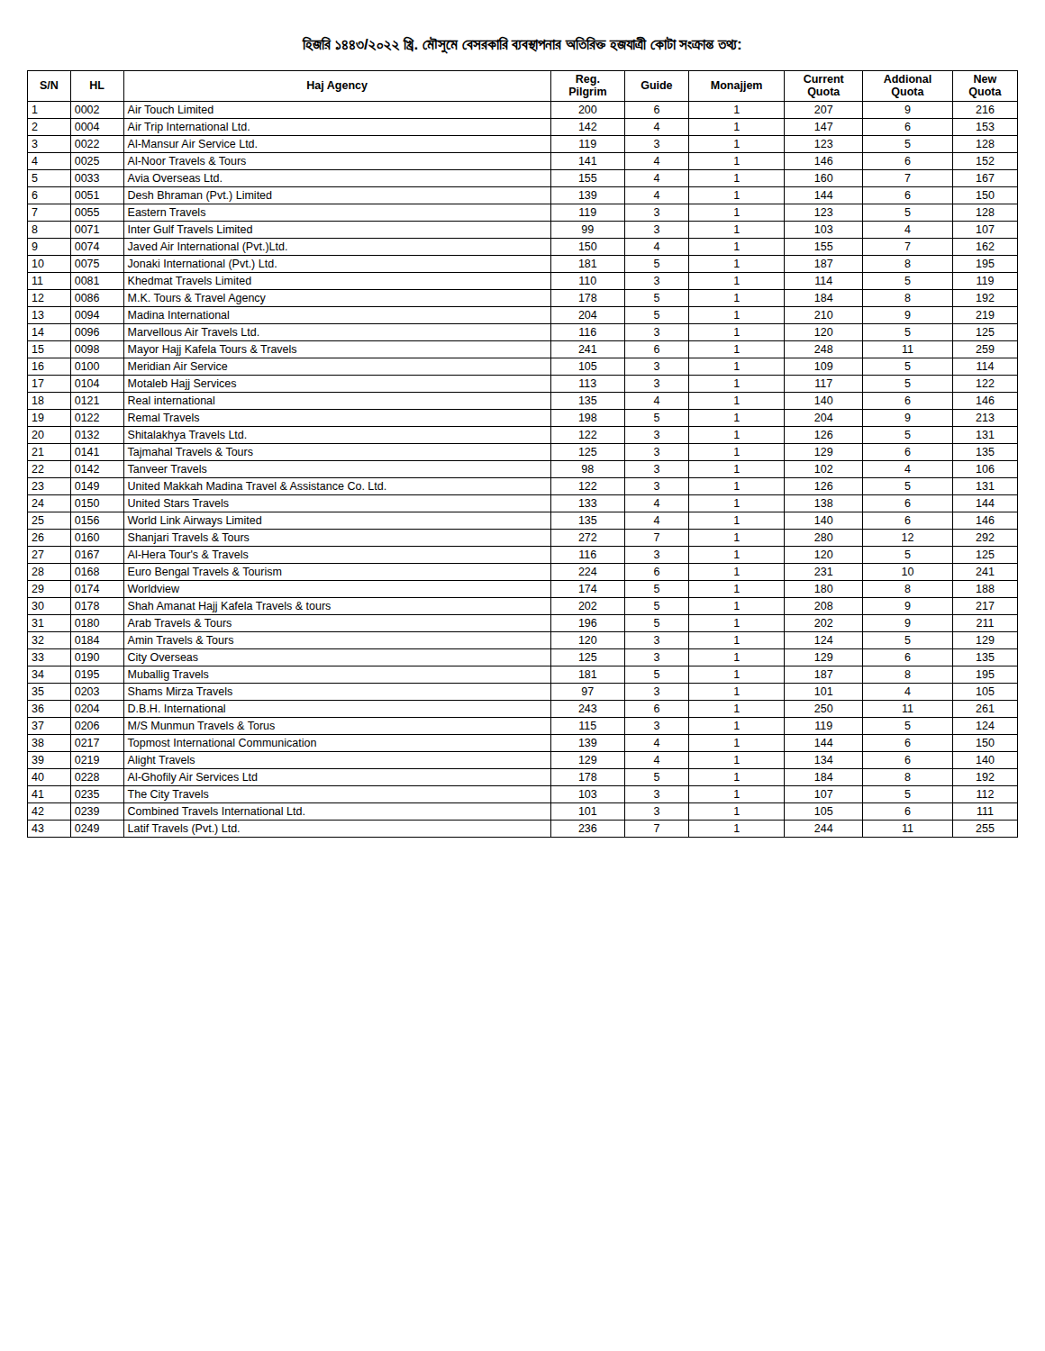হিজরি ১৪৪৩/২০২২ খ্রি. মৌসুমে বেসরকারি ব্যবস্থাপনার অতিরিক্ত হজযাত্রী কোটা সংক্রান্ত তথ্য:
| S/N | HL | Haj Agency | Reg. Pilgrim | Guide | Monajjem | Current Quota | Addional Quota | New Quota |
| --- | --- | --- | --- | --- | --- | --- | --- | --- |
| 1 | 0002 | Air Touch Limited | 200 | 6 | 1 | 207 | 9 | 216 |
| 2 | 0004 | Air Trip International Ltd. | 142 | 4 | 1 | 147 | 6 | 153 |
| 3 | 0022 | Al-Mansur Air Service Ltd. | 119 | 3 | 1 | 123 | 5 | 128 |
| 4 | 0025 | Al-Noor Travels & Tours | 141 | 4 | 1 | 146 | 6 | 152 |
| 5 | 0033 | Avia Overseas Ltd. | 155 | 4 | 1 | 160 | 7 | 167 |
| 6 | 0051 | Desh Bhraman (Pvt.) Limited | 139 | 4 | 1 | 144 | 6 | 150 |
| 7 | 0055 | Eastern Travels | 119 | 3 | 1 | 123 | 5 | 128 |
| 8 | 0071 | Inter Gulf Travels Limited | 99 | 3 | 1 | 103 | 4 | 107 |
| 9 | 0074 | Javed Air International (Pvt.)Ltd. | 150 | 4 | 1 | 155 | 7 | 162 |
| 10 | 0075 | Jonaki International (Pvt.) Ltd. | 181 | 5 | 1 | 187 | 8 | 195 |
| 11 | 0081 | Khedmat Travels Limited | 110 | 3 | 1 | 114 | 5 | 119 |
| 12 | 0086 | M.K. Tours & Travel Agency | 178 | 5 | 1 | 184 | 8 | 192 |
| 13 | 0094 | Madina International | 204 | 5 | 1 | 210 | 9 | 219 |
| 14 | 0096 | Marvellous Air Travels Ltd. | 116 | 3 | 1 | 120 | 5 | 125 |
| 15 | 0098 | Mayor Hajj Kafela Tours & Travels | 241 | 6 | 1 | 248 | 11 | 259 |
| 16 | 0100 | Meridian Air Service | 105 | 3 | 1 | 109 | 5 | 114 |
| 17 | 0104 | Motaleb Hajj Services | 113 | 3 | 1 | 117 | 5 | 122 |
| 18 | 0121 | Real international | 135 | 4 | 1 | 140 | 6 | 146 |
| 19 | 0122 | Remal Travels | 198 | 5 | 1 | 204 | 9 | 213 |
| 20 | 0132 | Shitalakhya Travels Ltd. | 122 | 3 | 1 | 126 | 5 | 131 |
| 21 | 0141 | Tajmahal Travels & Tours | 125 | 3 | 1 | 129 | 6 | 135 |
| 22 | 0142 | Tanveer Travels | 98 | 3 | 1 | 102 | 4 | 106 |
| 23 | 0149 | United Makkah Madina Travel & Assistance Co. Ltd. | 122 | 3 | 1 | 126 | 5 | 131 |
| 24 | 0150 | United Stars Travels | 133 | 4 | 1 | 138 | 6 | 144 |
| 25 | 0156 | World Link Airways Limited | 135 | 4 | 1 | 140 | 6 | 146 |
| 26 | 0160 | Shanjari Travels & Tours | 272 | 7 | 1 | 280 | 12 | 292 |
| 27 | 0167 | Al-Hera Tour's & Travels | 116 | 3 | 1 | 120 | 5 | 125 |
| 28 | 0168 | Euro Bengal Travels & Tourism | 224 | 6 | 1 | 231 | 10 | 241 |
| 29 | 0174 | Worldview | 174 | 5 | 1 | 180 | 8 | 188 |
| 30 | 0178 | Shah Amanat Hajj Kafela Travels & tours | 202 | 5 | 1 | 208 | 9 | 217 |
| 31 | 0180 | Arab Travels & Tours | 196 | 5 | 1 | 202 | 9 | 211 |
| 32 | 0184 | Amin Travels & Tours | 120 | 3 | 1 | 124 | 5 | 129 |
| 33 | 0190 | City Overseas | 125 | 3 | 1 | 129 | 6 | 135 |
| 34 | 0195 | Muballig Travels | 181 | 5 | 1 | 187 | 8 | 195 |
| 35 | 0203 | Shams Mirza Travels | 97 | 3 | 1 | 101 | 4 | 105 |
| 36 | 0204 | D.B.H. International | 243 | 6 | 1 | 250 | 11 | 261 |
| 37 | 0206 | M/S Munmun Travels & Torus | 115 | 3 | 1 | 119 | 5 | 124 |
| 38 | 0217 | Topmost International Communication | 139 | 4 | 1 | 144 | 6 | 150 |
| 39 | 0219 | Alight Travels | 129 | 4 | 1 | 134 | 6 | 140 |
| 40 | 0228 | Al-Ghofily Air Services Ltd | 178 | 5 | 1 | 184 | 8 | 192 |
| 41 | 0235 | The City Travels | 103 | 3 | 1 | 107 | 5 | 112 |
| 42 | 0239 | Combined Travels International Ltd. | 101 | 3 | 1 | 105 | 6 | 111 |
| 43 | 0249 | Latif Travels (Pvt.) Ltd. | 236 | 7 | 1 | 244 | 11 | 255 |